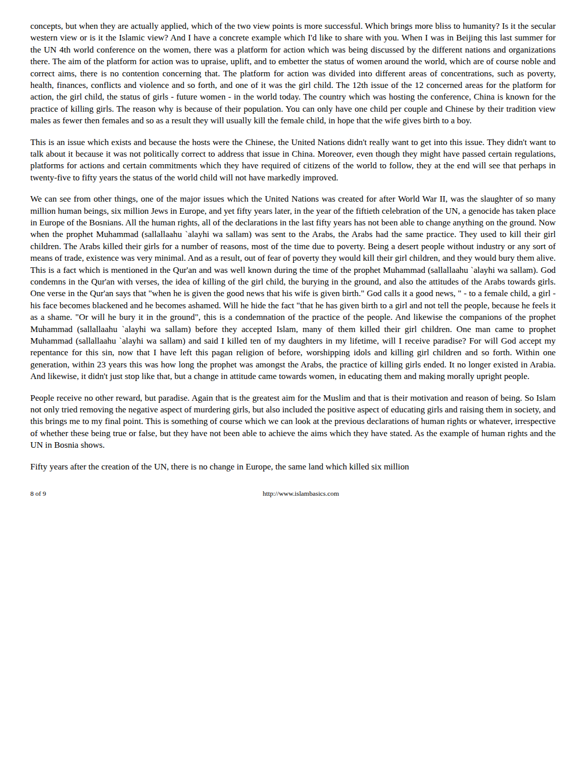concepts, but when they are actually applied, which of the two view points is more successful. Which brings more bliss to humanity? Is it the secular western view or is it the Islamic view? And I have a concrete example which I'd like to share with you. When I was in Beijing this last summer for the UN 4th world conference on the women, there was a platform for action which was being discussed by the different nations and organizations there. The aim of the platform for action was to upraise, uplift, and to embetter the status of women around the world, which are of course noble and correct aims, there is no contention concerning that. The platform for action was divided into different areas of concentrations, such as poverty, health, finances, conflicts and violence and so forth, and one of it was the girl child. The 12th issue of the 12 concerned areas for the platform for action, the girl child, the status of girls - future women - in the world today. The country which was hosting the conference, China is known for the practice of killing girls. The reason why is because of their population. You can only have one child per couple and Chinese by their tradition view males as fewer then females and so as a result they will usually kill the female child, in hope that the wife gives birth to a boy.
This is an issue which exists and because the hosts were the Chinese, the United Nations didn't really want to get into this issue. They didn't want to talk about it because it was not politically correct to address that issue in China. Moreover, even though they might have passed certain regulations, platforms for actions and certain commitments which they have required of citizens of the world to follow, they at the end will see that perhaps in twenty-five to fifty years the status of the world child will not have markedly improved.
We can see from other things, one of the major issues which the United Nations was created for after World War II, was the slaughter of so many million human beings, six million Jews in Europe, and yet fifty years later, in the year of the fiftieth celebration of the UN, a genocide has taken place in Europe of the Bosnians. All the human rights, all of the declarations in the last fifty years has not been able to change anything on the ground. Now when the prophet Muhammad (sallallaahu `alayhi wa sallam) was sent to the Arabs, the Arabs had the same practice. They used to kill their girl children. The Arabs killed their girls for a number of reasons, most of the time due to poverty. Being a desert people without industry or any sort of means of trade, existence was very minimal. And as a result, out of fear of poverty they would kill their girl children, and they would bury them alive. This is a fact which is mentioned in the Qur'an and was well known during the time of the prophet Muhammad (sallallaahu `alayhi wa sallam). God condemns in the Qur'an with verses, the idea of killing of the girl child, the burying in the ground, and also the attitudes of the Arabs towards girls. One verse in the Qur'an says that "when he is given the good news that his wife is given birth." God calls it a good news, " - to a female child, a girl - his face becomes blackened and he becomes ashamed. Will he hide the fact "that he has given birth to a girl and not tell the people, because he feels it as a shame. "Or will he bury it in the ground", this is a condemnation of the practice of the people. And likewise the companions of the prophet Muhammad (sallallaahu `alayhi wa sallam) before they accepted Islam, many of them killed their girl children. One man came to prophet Muhammad (sallallaahu `alayhi wa sallam) and said I killed ten of my daughters in my lifetime, will I receive paradise? For will God accept my repentance for this sin, now that I have left this pagan religion of before, worshipping idols and killing girl children and so forth. Within one generation, within 23 years this was how long the prophet was amongst the Arabs, the practice of killing girls ended. It no longer existed in Arabia. And likewise, it didn't just stop like that, but a change in attitude came towards women, in educating them and making morally upright people.
People receive no other reward, but paradise. Again that is the greatest aim for the Muslim and that is their motivation and reason of being. So Islam not only tried removing the negative aspect of murdering girls, but also included the positive aspect of educating girls and raising them in society, and this brings me to my final point. This is something of course which we can look at the previous declarations of human rights or whatever, irrespective of whether these being true or false, but they have not been able to achieve the aims which they have stated. As the example of human rights and the UN in Bosnia shows.
Fifty years after the creation of the UN, there is no change in Europe, the same land which killed six million
8 of 9 http://www.islambasics.com